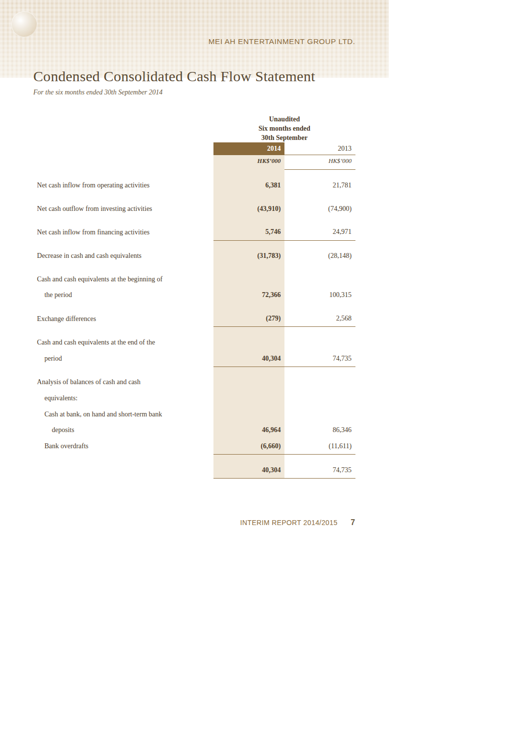MEI AH ENTERTAINMENT GROUP LTD.
Condensed Consolidated Cash Flow Statement
For the six months ended 30th September 2014
| | Unaudited |
| --- | --- |
| | Six months ended |
| | 30th September |
| | 2014 | 2013 |
| | HK$’000 | HK$’000 |
| Net cash inflow from operating activities | 6,381 | 21,781 |
| Net cash outflow from investing activities | (43,910) | (74,900) |
| Net cash inflow from financing activities | 5,746 | 24,971 |
| Decrease in cash and cash equivalents | (31,783) | (28,148) |
| Cash and cash equivalents at the beginning of | | |
| the period | 72,366 | 100,315 |
| Exchange differences | (279) | 2,568 |
| Cash and cash equivalents at the end of the | | |
| period | 40,304 | 74,735 |
| Analysis of balances of cash and cash | | |
| equivalents: | | |
| Cash at bank, on hand and short-term bank | | |
| deposits | 46,964 | 86,346 |
| Bank overdrafts | (6,660) | (11,611) |
| | 40,304 | 74,735 |
INTERIM REPORT 2014/2015 7